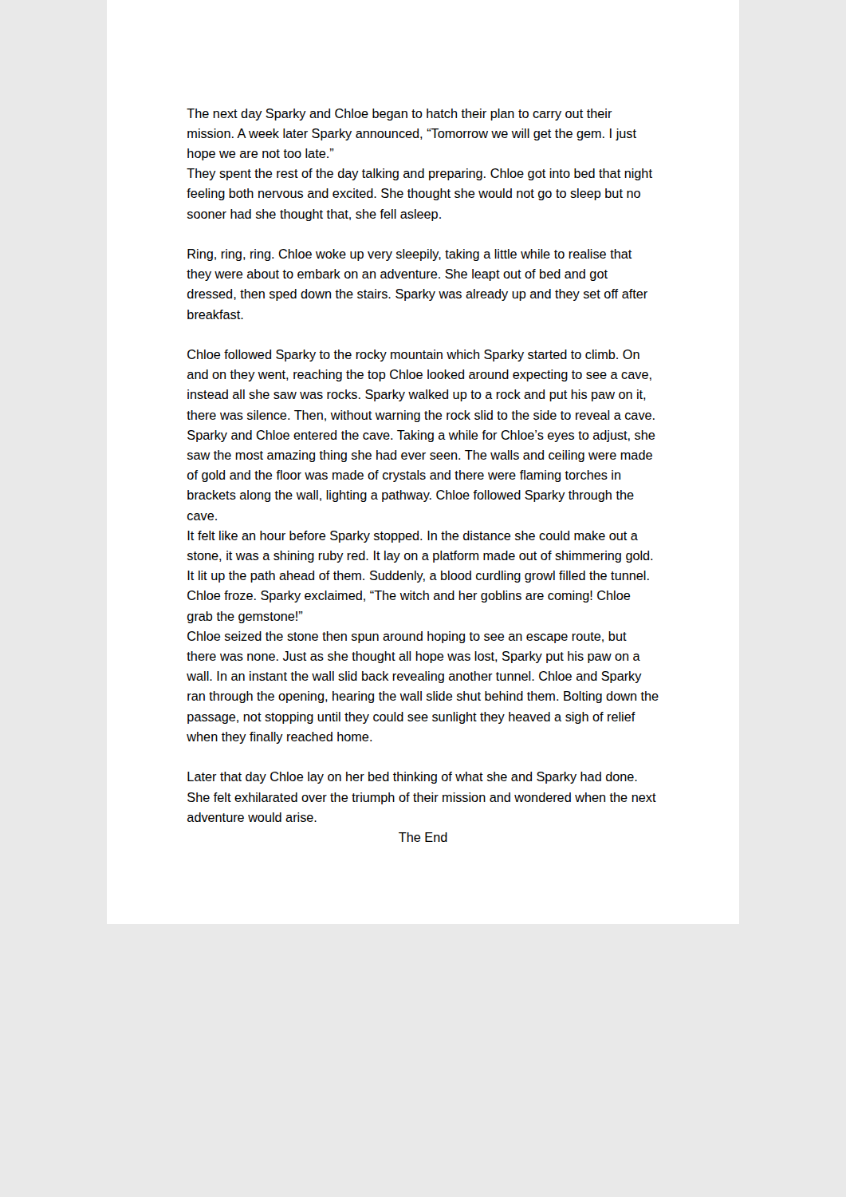The next day Sparky and Chloe began to hatch their plan to carry out their mission. A week later Sparky announced, “Tomorrow we will get the gem. I just hope we are not too late.”
They spent the rest of the day talking and preparing. Chloe got into bed that night feeling both nervous and excited. She thought she would not go to sleep but no sooner had she thought that, she fell asleep.
Ring, ring, ring. Chloe woke up very sleepily, taking a little while to realise that they were about to embark on an adventure. She leapt out of bed and got dressed, then sped down the stairs. Sparky was already up and they set off after breakfast.
Chloe followed Sparky to the rocky mountain which Sparky started to climb. On and on they went, reaching the top Chloe looked around expecting to see a cave, instead all she saw was rocks. Sparky walked up to a rock and put his paw on it, there was silence. Then, without warning the rock slid to the side to reveal a cave. Sparky and Chloe entered the cave. Taking a while for Chloe’s eyes to adjust, she saw the most amazing thing she had ever seen. The walls and ceiling were made of gold and the floor was made of crystals and there were flaming torches in brackets along the wall, lighting a pathway. Chloe followed Sparky through the cave.
It felt like an hour before Sparky stopped. In the distance she could make out a stone, it was a shining ruby red. It lay on a platform made out of shimmering gold. It lit up the path ahead of them. Suddenly, a blood curdling growl filled the tunnel. Chloe froze. Sparky exclaimed, “The witch and her goblins are coming! Chloe grab the gemstone!”
Chloe seized the stone then spun around hoping to see an escape route, but there was none. Just as she thought all hope was lost, Sparky put his paw on a wall. In an instant the wall slid back revealing another tunnel. Chloe and Sparky ran through the opening, hearing the wall slide shut behind them. Bolting down the passage, not stopping until they could see sunlight they heaved a sigh of relief when they finally reached home.
Later that day Chloe lay on her bed thinking of what she and Sparky had done. She felt exhilarated over the triumph of their mission and wondered when the next adventure would arise.
The End